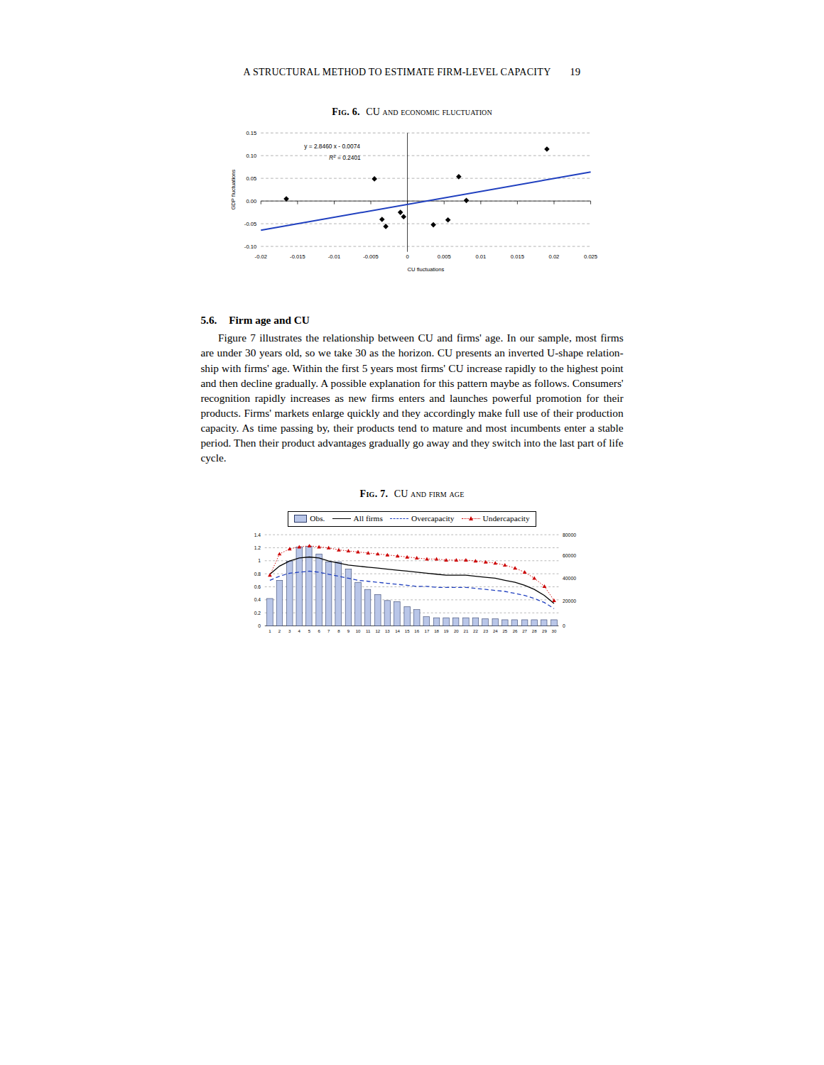A STRUCTURAL METHOD TO ESTIMATE FIRM-LEVEL CAPACITY 19
Fig. 6. CU and economic fluctuation
0.15 0.10 0.05 0.00 -0.05 -0.10 GDP fluctuations -0.02 -0.015 -0.01 -0.005 0 0.005 0.01 0.015 0.02 0.025 CU fluctuations y = 2.8460 x - 0.0074 R2 = 0.2401
5.6. Firm age and CU
Figure 7 illustrates the relationship between CU and firms' age. In our sample, most firms are under 30 years old, so we take 30 as the horizon. CU presents an inverted U-shape relationship with firms' age. Within the first 5 years most firms' CU increase rapidly to the highest point and then decline gradually. A possible explanation for this pattern maybe as follows. Consumers' recognition rapidly increases as new firms enters and launches powerful promotion for their products. Firms' markets enlarge quickly and they accordingly make full use of their production capacity. As time passing by, their products tend to mature and most incumbents enter a stable period. Then their product advantages gradually go away and they switch into the last part of life cycle.
Fig. 7. CU and firm age
Obs. All firms Overcapacity Undercapacity
1.4 1.2 1 0.8 0.6 0.4 0.2 0 80000 60000 40000 20000 0 1 2 3 4 5 6 7 8 9 10 11 12 13 14 15 16 17 18 19 20 21 22 23 24 25 26 27 28 29 30